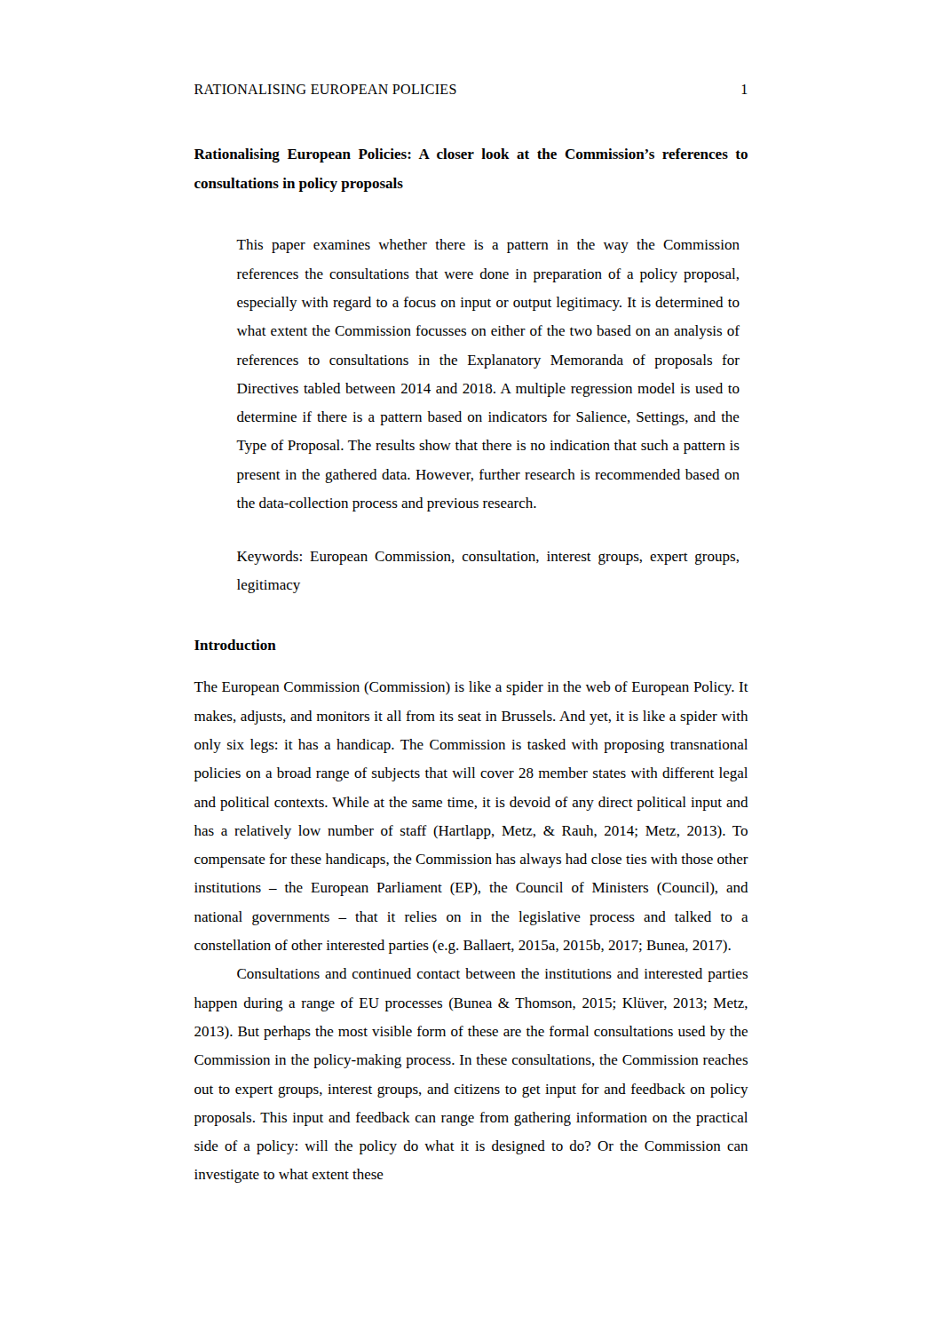Rationalising European Policies 1
Rationalising European Policies: A closer look at the Commission’s references to consultations in policy proposals
This paper examines whether there is a pattern in the way the Commission references the consultations that were done in preparation of a policy proposal, especially with regard to a focus on input or output legitimacy. It is determined to what extent the Commission focusses on either of the two based on an analysis of references to consultations in the Explanatory Memoranda of proposals for Directives tabled between 2014 and 2018. A multiple regression model is used to determine if there is a pattern based on indicators for Salience, Settings, and the Type of Proposal. The results show that there is no indication that such a pattern is present in the gathered data. However, further research is recommended based on the data-collection process and previous research.
Keywords: European Commission, consultation, interest groups, expert groups, legitimacy
Introduction
The European Commission (Commission) is like a spider in the web of European Policy. It makes, adjusts, and monitors it all from its seat in Brussels. And yet, it is like a spider with only six legs: it has a handicap. The Commission is tasked with proposing transnational policies on a broad range of subjects that will cover 28 member states with different legal and political contexts. While at the same time, it is devoid of any direct political input and has a relatively low number of staff (Hartlapp, Metz, & Rauh, 2014; Metz, 2013). To compensate for these handicaps, the Commission has always had close ties with those other institutions – the European Parliament (EP), the Council of Ministers (Council), and national governments – that it relies on in the legislative process and talked to a constellation of other interested parties (e.g. Ballaert, 2015a, 2015b, 2017; Bunea, 2017).
Consultations and continued contact between the institutions and interested parties happen during a range of EU processes (Bunea & Thomson, 2015; Klüver, 2013; Metz, 2013). But perhaps the most visible form of these are the formal consultations used by the Commission in the policy-making process. In these consultations, the Commission reaches out to expert groups, interest groups, and citizens to get input for and feedback on policy proposals. This input and feedback can range from gathering information on the practical side of a policy: will the policy do what it is designed to do? Or the Commission can investigate to what extent these